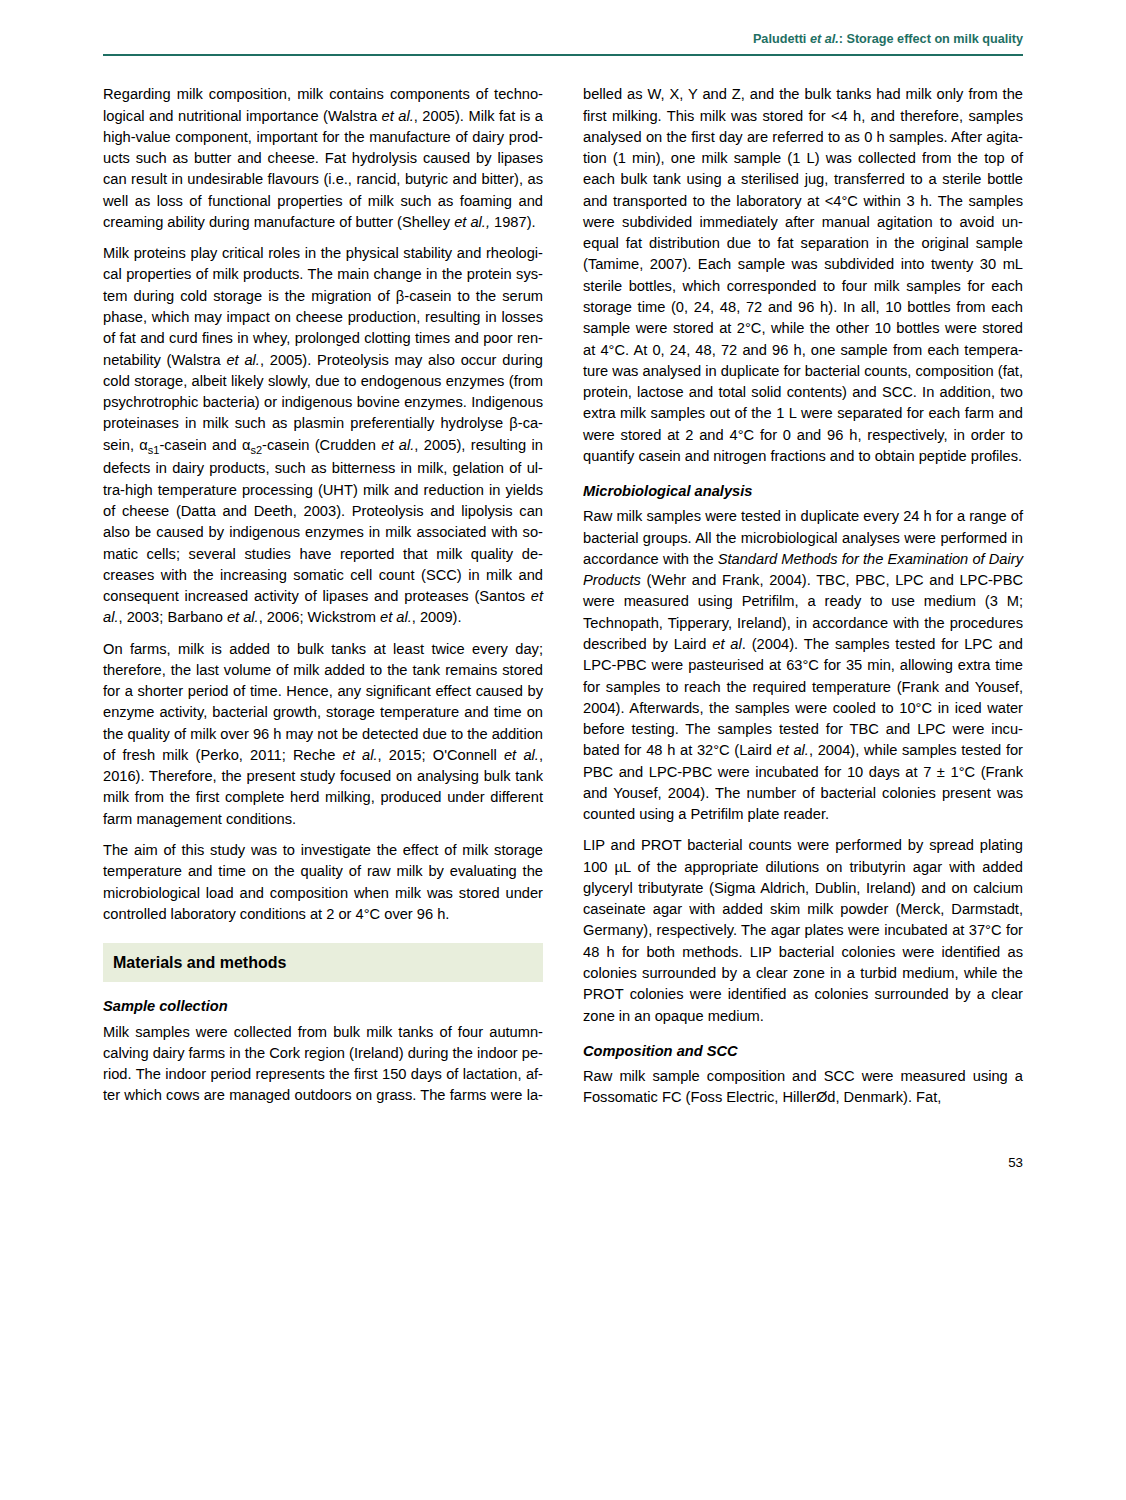Paludetti et al.: Storage effect on milk quality
Regarding milk composition, milk contains components of technological and nutritional importance (Walstra et al., 2005). Milk fat is a high-value component, important for the manufacture of dairy products such as butter and cheese. Fat hydrolysis caused by lipases can result in undesirable flavours (i.e., rancid, butyric and bitter), as well as loss of functional properties of milk such as foaming and creaming ability during manufacture of butter (Shelley et al., 1987).
Milk proteins play critical roles in the physical stability and rheological properties of milk products. The main change in the protein system during cold storage is the migration of β-casein to the serum phase, which may impact on cheese production, resulting in losses of fat and curd fines in whey, prolonged clotting times and poor rennetability (Walstra et al., 2005). Proteolysis may also occur during cold storage, albeit likely slowly, due to endogenous enzymes (from psychrotrophic bacteria) or indigenous bovine enzymes. Indigenous proteinases in milk such as plasmin preferentially hydrolyse β-casein, αs1-casein and αs2-casein (Crudden et al., 2005), resulting in defects in dairy products, such as bitterness in milk, gelation of ultra-high temperature processing (UHT) milk and reduction in yields of cheese (Datta and Deeth, 2003). Proteolysis and lipolysis can also be caused by indigenous enzymes in milk associated with somatic cells; several studies have reported that milk quality decreases with the increasing somatic cell count (SCC) in milk and consequent increased activity of lipases and proteases (Santos et al., 2003; Barbano et al., 2006; Wickstrom et al., 2009).
On farms, milk is added to bulk tanks at least twice every day; therefore, the last volume of milk added to the tank remains stored for a shorter period of time. Hence, any significant effect caused by enzyme activity, bacterial growth, storage temperature and time on the quality of milk over 96 h may not be detected due to the addition of fresh milk (Perko, 2011; Reche et al., 2015; O'Connell et al., 2016). Therefore, the present study focused on analysing bulk tank milk from the first complete herd milking, produced under different farm management conditions.
The aim of this study was to investigate the effect of milk storage temperature and time on the quality of raw milk by evaluating the microbiological load and composition when milk was stored under controlled laboratory conditions at 2 or 4°C over 96 h.
Materials and methods
Sample collection
Milk samples were collected from bulk milk tanks of four autumn-calving dairy farms in the Cork region (Ireland) during the indoor period. The indoor period represents the first 150 days of lactation, after which cows are managed outdoors on grass. The farms were labelled as W, X, Y and Z, and the bulk tanks had milk only from the first milking. This milk was stored for <4 h, and therefore, samples analysed on the first day are referred to as 0 h samples. After agitation (1 min), one milk sample (1 L) was collected from the top of each bulk tank using a sterilised jug, transferred to a sterile bottle and transported to the laboratory at <4°C within 3 h. The samples were subdivided immediately after manual agitation to avoid unequal fat distribution due to fat separation in the original sample (Tamime, 2007). Each sample was subdivided into twenty 30 mL sterile bottles, which corresponded to four milk samples for each storage time (0, 24, 48, 72 and 96 h). In all, 10 bottles from each sample were stored at 2°C, while the other 10 bottles were stored at 4°C. At 0, 24, 48, 72 and 96 h, one sample from each temperature was analysed in duplicate for bacterial counts, composition (fat, protein, lactose and total solid contents) and SCC. In addition, two extra milk samples out of the 1 L were separated for each farm and were stored at 2 and 4°C for 0 and 96 h, respectively, in order to quantify casein and nitrogen fractions and to obtain peptide profiles.
Microbiological analysis
Raw milk samples were tested in duplicate every 24 h for a range of bacterial groups. All the microbiological analyses were performed in accordance with the Standard Methods for the Examination of Dairy Products (Wehr and Frank, 2004). TBC, PBC, LPC and LPC-PBC were measured using Petrifilm, a ready to use medium (3 M; Technopath, Tipperary, Ireland), in accordance with the procedures described by Laird et al. (2004). The samples tested for LPC and LPC-PBC were pasteurised at 63°C for 35 min, allowing extra time for samples to reach the required temperature (Frank and Yousef, 2004). Afterwards, the samples were cooled to 10°C in iced water before testing. The samples tested for TBC and LPC were incubated for 48 h at 32°C (Laird et al., 2004), while samples tested for PBC and LPC-PBC were incubated for 10 days at 7 ± 1°C (Frank and Yousef, 2004). The number of bacterial colonies present was counted using a Petrifilm plate reader.
LIP and PROT bacterial counts were performed by spread plating 100 µL of the appropriate dilutions on tributyrin agar with added glyceryl tributyrate (Sigma Aldrich, Dublin, Ireland) and on calcium caseinate agar with added skim milk powder (Merck, Darmstadt, Germany), respectively. The agar plates were incubated at 37°C for 48 h for both methods. LIP bacterial colonies were identified as colonies surrounded by a clear zone in a turbid medium, while the PROT colonies were identified as colonies surrounded by a clear zone in an opaque medium.
Composition and SCC
Raw milk sample composition and SCC were measured using a Fossomatic FC (Foss Electric, HillerØd, Denmark). Fat,
53